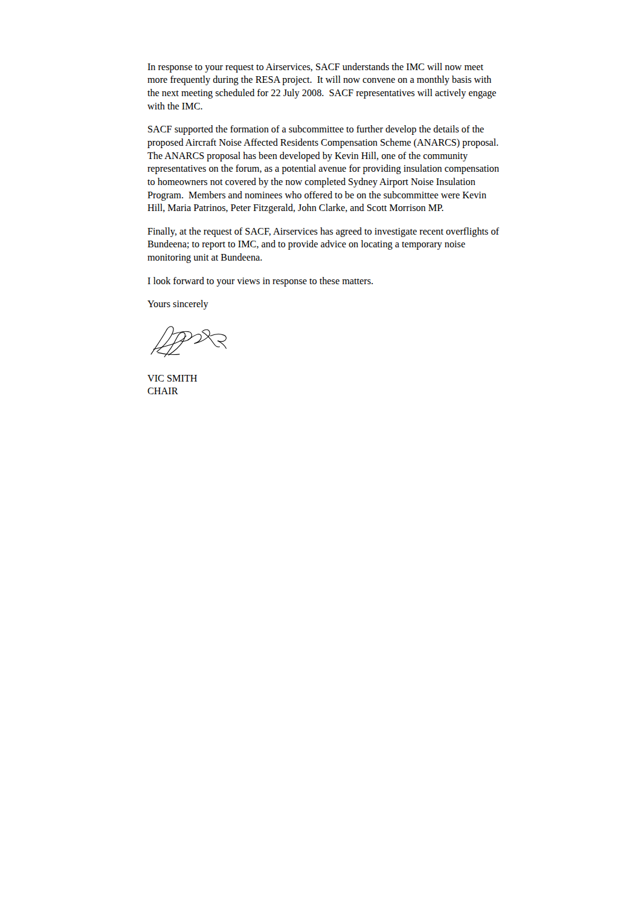In response to your request to Airservices, SACF understands the IMC will now meet more frequently during the RESA project. It will now convene on a monthly basis with the next meeting scheduled for 22 July 2008. SACF representatives will actively engage with the IMC.
SACF supported the formation of a subcommittee to further develop the details of the proposed Aircraft Noise Affected Residents Compensation Scheme (ANARCS) proposal. The ANARCS proposal has been developed by Kevin Hill, one of the community representatives on the forum, as a potential avenue for providing insulation compensation to homeowners not covered by the now completed Sydney Airport Noise Insulation Program. Members and nominees who offered to be on the subcommittee were Kevin Hill, Maria Patrinos, Peter Fitzgerald, John Clarke, and Scott Morrison MP.
Finally, at the request of SACF, Airservices has agreed to investigate recent overflights of Bundeena; to report to IMC, and to provide advice on locating a temporary noise monitoring unit at Bundeena.
I look forward to your views in response to these matters.
Yours sincerely
VIC SMITH
CHAIR